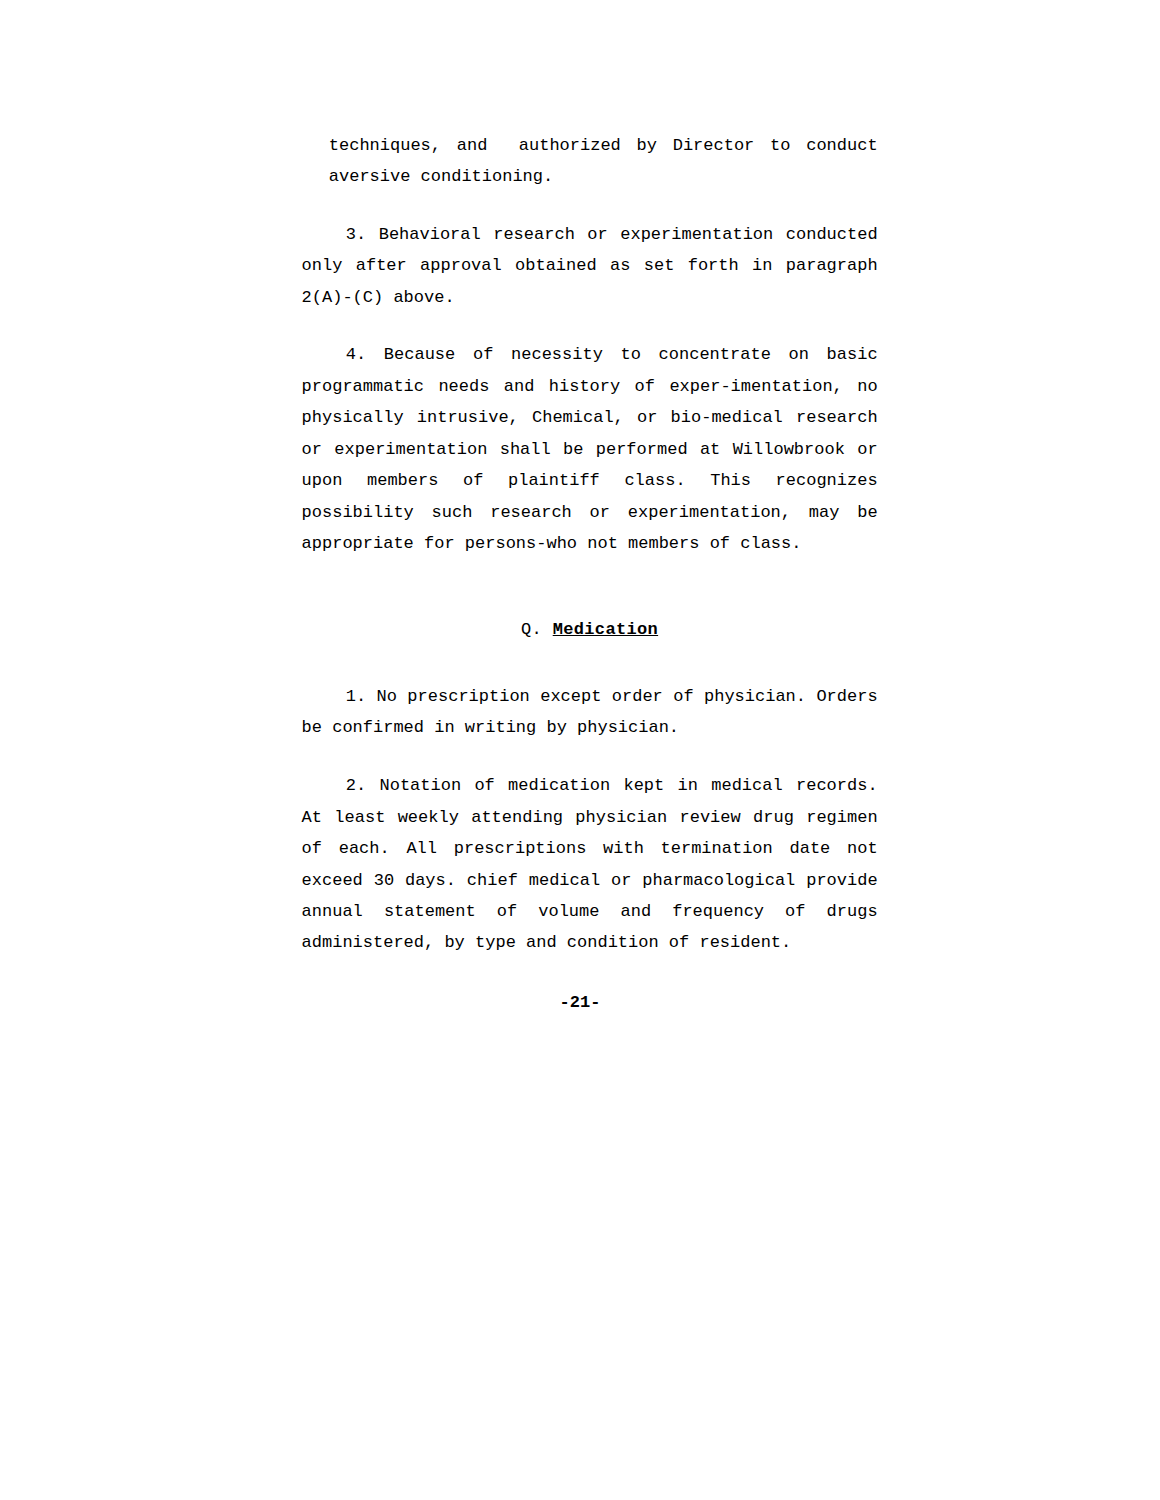techniques, and authorized by Director to conduct aversive conditioning.
3. Behavioral research or experimentation conducted only after approval obtained as set forth in paragraph 2(A)-(C) above.
4. Because of necessity to concentrate on basic programmatic needs and history of exper-imentation, no physically intrusive, Chemical, or bio-medical research or experimentation shall be performed at Willowbrook or upon members of plaintiff class. This recognizes possibility such research or experimentation, may be appropriate for persons-who not members of class.
Q. Medication
1. No prescription except order of physician. Orders be confirmed in writing by physician.
2. Notation of medication kept in medical records. At least weekly attending physician review drug regimen of each. All prescriptions with termination date not exceed 30 days. chief medical or pharmacological provide annual statement of volume and frequency of drugs administered, by type and condition of resident.
-21-